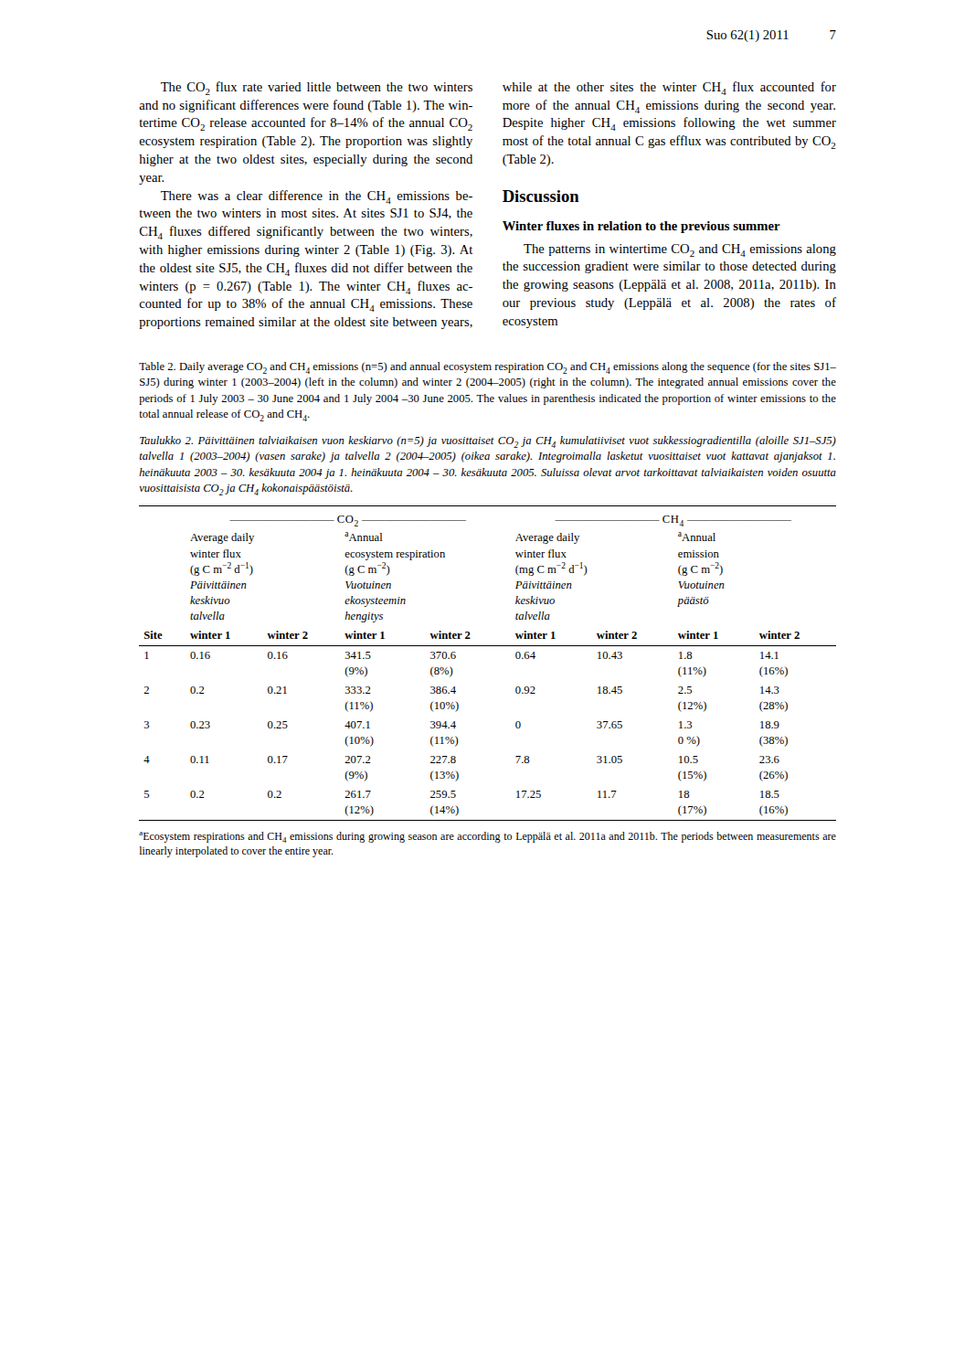Suo 62(1) 20117
The CO2 flux rate varied little between the two winters and no significant differences were found (Table 1). The wintertime CO2 release accounted for 8–14% of the annual CO2 ecosystem respiration (Table 2). The proportion was slightly higher at the two oldest sites, especially during the second year.
There was a clear difference in the CH4 emissions between the two winters in most sites. At sites SJ1 to SJ4, the CH4 fluxes differed significantly between the two winters, with higher emissions during winter 2 (Table 1) (Fig. 3). At the oldest site SJ5, the CH4 fluxes did not differ between the winters (p = 0.267) (Table 1). The winter CH4 fluxes accounted for up to 38% of the annual CH4 emissions. These proportions remained similar at the oldest site between years, while at the other sites the winter CH4 flux accounted for more of the annual CH4 emissions during the second year. Despite higher CH4 emissions following the wet summer most of the total annual C gas efflux was contributed by CO2 (Table 2).
Discussion
Winter fluxes in relation to the previous summer
The patterns in wintertime CO2 and CH4 emissions along the succession gradient were similar to those detected during the growing seasons (Leppälä et al. 2008, 2011a, 2011b). In our previous study (Leppälä et al. 2008) the rates of ecosystem
Table 2. Daily average CO2 and CH4 emissions (n=5) and annual ecosystem respiration CO2 and CH4 emissions along the sequence (for the sites SJ1–SJ5) during winter 1 (2003–2004) (left in the column) and winter 2 (2004–2005) (right in the column). The integrated annual emissions cover the periods of 1 July 2003 – 30 June 2004 and 1 July 2004 –30 June 2005. The values in parenthesis indicated the proportion of winter emissions to the total annual release of CO2 and CH4.
Taulukko 2. Päivittäinen talviaikaisen vuon keskiarvo (n=5) ja vuosittaiset CO2 ja CH4 kumulatiiviset vuot sukkessiogradientilla (aloille SJ1–SJ5) talvella 1 (2003–2004) (vasen sarake) ja talvella 2 (2004–2005) (oikea sarake). Integroimalla lasketut vuosittaiset vuot kattavat ajanjaksot 1. heinäkuuta 2003 – 30. kesäkuuta 2004 ja 1. heinäkuuta 2004 – 30. kesäkuuta 2005. Suluissa olevat arvot tarkoittavat talviaikaisten voiden osuutta vuosittaisista CO2 ja CH4 kokonaispäästöistä.
| | ————————— CO 2 ————————— | ————————— CH 4 ————————— |
| --- | --- | --- |
| | Average daily winter flux (g C m −2 d −1 ) Päivittäinen keskivuo talvella | a Annual ecosystem respiration (g C m −2 ) Vuotuinen ekosysteemin hengitys | Average daily winter flux (mg C m −2 d −1 ) Päivittäinen keskivuo talvella | a Annual emission (g C m −2 ) Vuotuinen päästö |
| Site | winter 1 | winter 2 | winter 1 | winter 2 | winter 1 | winter 2 | winter 1 | winter 2 |
| 1 | 0.16 | 0.16 | 341.5 (9%) | 370.6 (8%) | 0.64 | 10.43 | 1.8 (11%) | 14.1 (16%) |
| 2 | 0.2 | 0.21 | 333.2 (11%) | 386.4 (10%) | 0.92 | 18.45 | 2.5 (12%) | 14.3 (28%) |
| 3 | 0.23 | 0.25 | 407.1 (10%) | 394.4 (11%) | 0 | 37.65 | 1.3 0 %) | 18.9 (38%) |
| 4 | 0.11 | 0.17 | 207.2 (9%) | 227.8 (13%) | 7.8 | 31.05 | 10.5 (15%) | 23.6 (26%) |
| 5 | 0.2 | 0.2 | 261.7 (12%) | 259.5 (14%) | 17.25 | 11.7 | 18 (17%) | 18.5 (16%) |
aEcosystem respirations and CH4 emissions during growing season are according to Leppälä et al. 2011a and 2011b. The periods between measurements are linearly interpolated to cover the entire year.